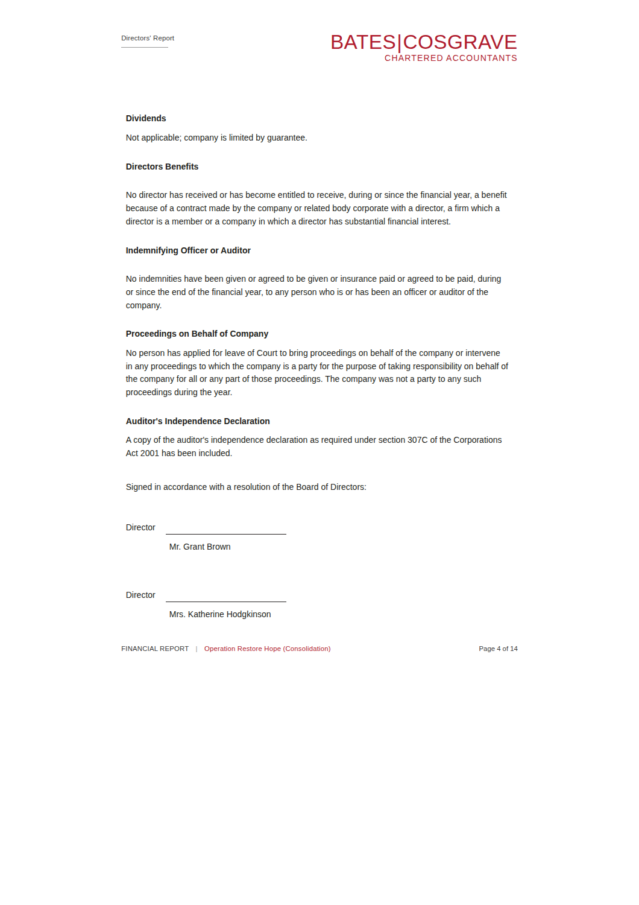Directors' Report
BATES|COSGRAVE
CHARTERED ACCOUNTANTS
Dividends
Not applicable; company is limited by guarantee.
Directors Benefits
No director has received or has become entitled to receive, during or since the financial year, a benefit because of a contract made by the company or related body corporate with a director, a firm which a director is a member or a company in which a director has substantial financial interest.
Indemnifying Officer or Auditor
No indemnities have been given or agreed to be given or insurance paid or agreed to be paid, during or since the end of the financial year, to any person who is or has been an officer or auditor of the company.
Proceedings on Behalf of Company
No person has applied for leave of Court to bring proceedings on behalf of the company or intervene in any proceedings to which the company is a party for the purpose of taking responsibility on behalf of the company for all or any part of those proceedings. The company was not a party to any such proceedings during the year.
Auditor's Independence Declaration
A copy of the auditor's independence declaration as required under section 307C of the Corporations Act 2001 has been included.
Signed in accordance with a resolution of the Board of Directors:
Director
Mr. Grant Brown
Director
Mrs. Katherine Hodgkinson
FINANCIAL REPORT | Operation Restore Hope (Consolidation)
Page 4 of 14